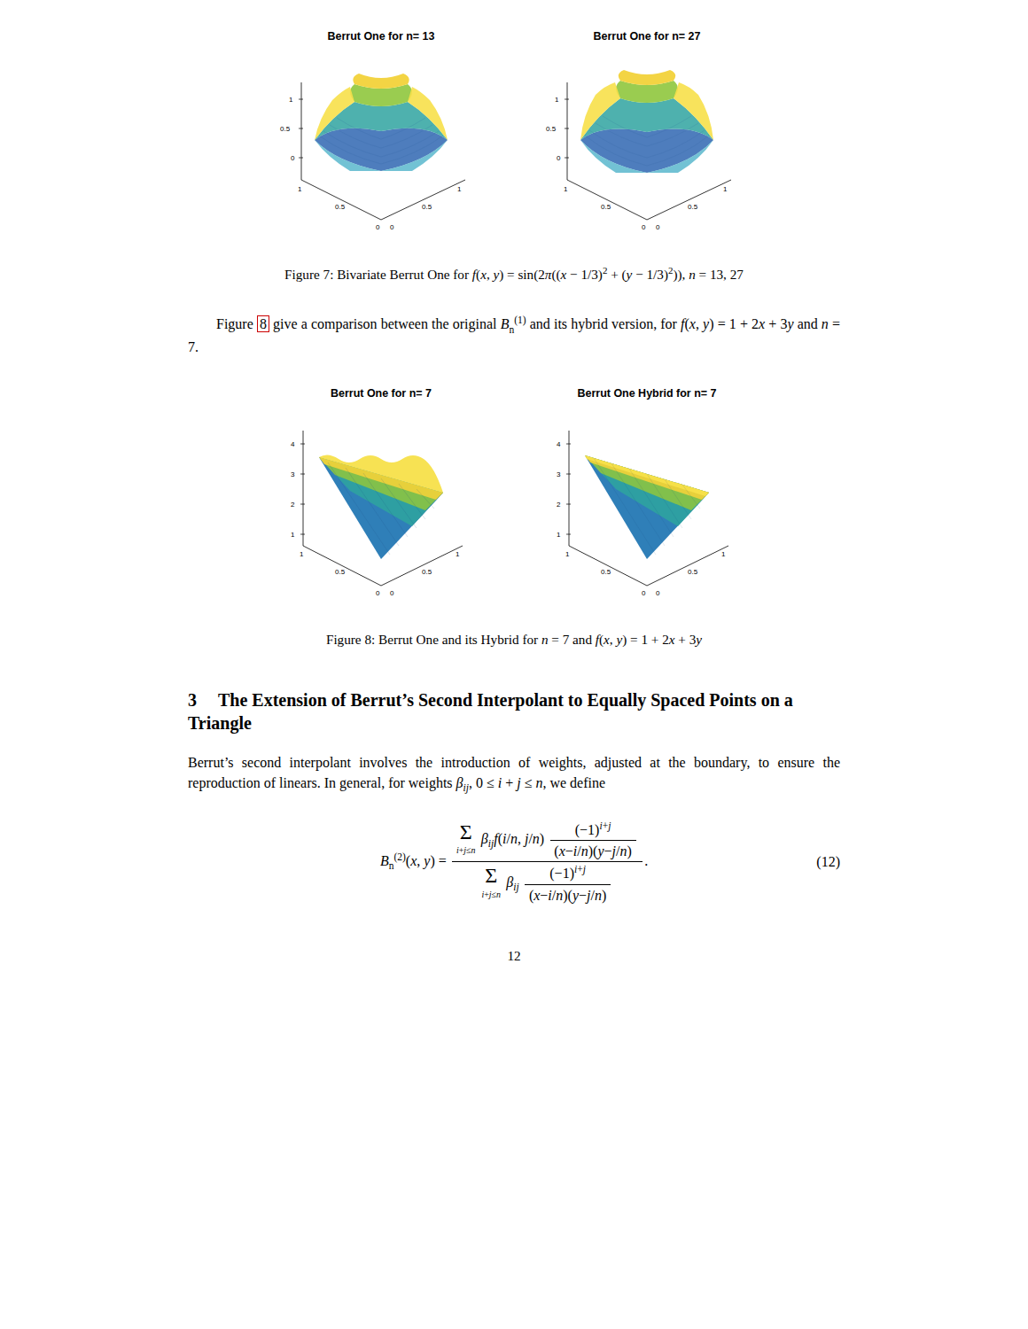Berrut One for n= 13
1 0.5 0 1 0.5 0 0 0.5 1
Berrut One for n= 27
1 0.5 0 1 0.5 0 0 0.5 1
Figure 7: Bivariate Berrut One for f(x, y) = sin(2π((x − 1/3)2 + (y − 1/3)2)), n = 13, 27
Figure 8 give a comparison between the original Bn(1) and its hybrid version, for f(x, y) = 1 + 2x + 3y and n = 7.
Berrut One for n= 7
4 3 2 1 1 0.5 0 0 0.5 1
Berrut One Hybrid for n= 7
4 3 2 1 1 0.5 0 0 0.5 1
Figure 8: Berrut One and its Hybrid for n = 7 and f(x, y) = 1 + 2x + 3y
3 The Extension of Berrut’s Second Interpolant to Equally Spaced Points on a Triangle
Berrut’s second interpolant involves the introduction of weights, adjusted at the boundary, to ensure the reproduction of linears. In general, for weights βij, 0 ≤ i + j ≤ n, we define
Bn(2)(x, y) = Σi+j≤n βij f(i/n, j/n) (−1)i+j(x−i/n)(y−j/n) Σi+j≤n βij (−1)i+j(x−i/n)(y−j/n) . (12)
12